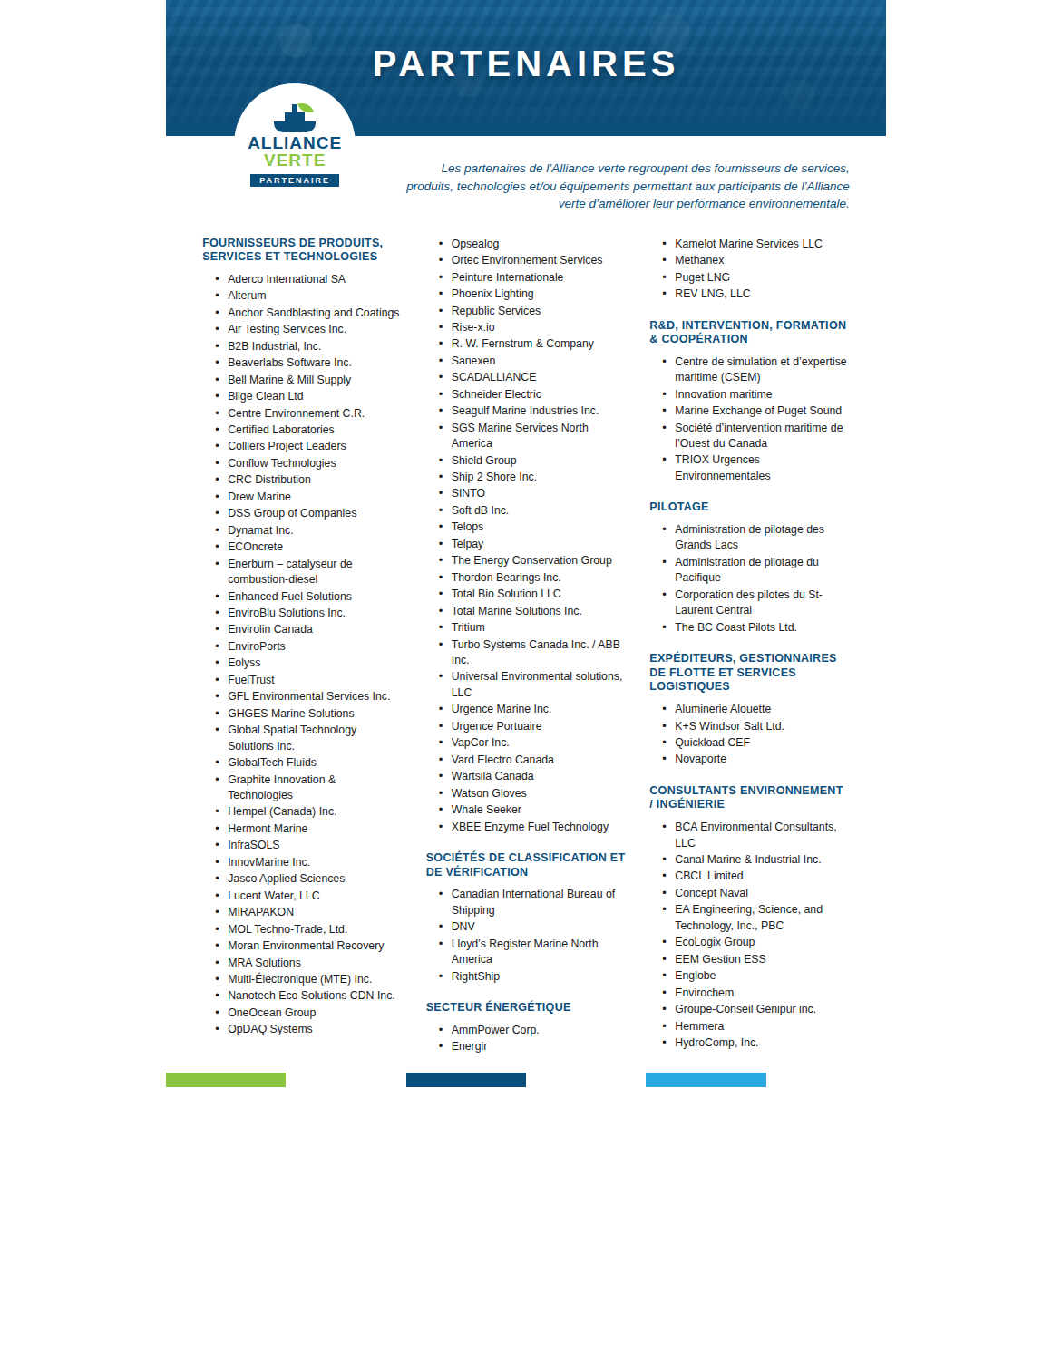PARTENAIRES
ALLIANCE
VERTE
PARTENAIRE
Les partenaires de l’Alliance verte regroupent des fournisseurs de services, produits, technologies et/ou équipements permettant aux participants de l’Alliance verte d’améliorer leur performance environnementale.
FOURNISSEURS DE PRODUITS,
SERVICES ET TECHNOLOGIES
Aderco International SA
Alterum
Anchor Sandblasting and Coatings
Air Testing Services Inc.
B2B Industrial, Inc.
Beaverlabs Software Inc.
Bell Marine & Mill Supply
Bilge Clean Ltd
Centre Environnement C.R.
Certified Laboratories
Colliers Project Leaders
Conflow Technologies
CRC Distribution
Drew Marine
DSS Group of Companies
Dynamat Inc.
ECOncrete
Enerburn – catalyseur de combustion-diesel
Enhanced Fuel Solutions
EnviroBlu Solutions Inc.
Envirolin Canada
EnviroPorts
Eolyss
FuelTrust
GFL Environmental Services Inc.
GHGES Marine Solutions
Global Spatial Technology Solutions Inc.
GlobalTech Fluids
Graphite Innovation & Technologies
Hempel (Canada) Inc.
Hermont Marine
InfraSOLS
InnovMarine Inc.
Jasco Applied Sciences
Lucent Water, LLC
MIRAPAKON
MOL Techno-Trade, Ltd.
Moran Environmental Recovery
MRA Solutions
Multi-Électronique (MTE) Inc.
Nanotech Eco Solutions CDN Inc.
OneOcean Group
OpDAQ Systems
Opsealog
Ortec Environnement Services
Peinture Internationale
Phoenix Lighting
Republic Services
Rise-x.io
R. W. Fernstrum & Company
Sanexen
SCADALLIANCE
Schneider Electric
Seagulf Marine Industries Inc.
SGS Marine Services North America
Shield Group
Ship 2 Shore Inc.
SINTO
Soft dB Inc.
Telops
Telpay
The Energy Conservation Group
Thordon Bearings Inc.
Total Bio Solution LLC
Total Marine Solutions Inc.
Tritium
Turbo Systems Canada Inc. / ABB Inc.
Universal Environmental solutions, LLC
Urgence Marine Inc.
Urgence Portuaire
VapCor Inc.
Vard Electro Canada
Wärtsilä Canada
Watson Gloves
Whale Seeker
XBEE Enzyme Fuel Technology
SOCIÉTÉS DE CLASSIFICATION ET DE VÉRIFICATION
Canadian International Bureau of Shipping
DNV
Lloyd’s Register Marine North America
RightShip
SECTEUR ÉNERGÉTIQUE
AmmPower Corp.
Energir
Kamelot Marine Services LLC
Methanex
Puget LNG
REV LNG, LLC
R&D, INTERVENTION, FORMATION & COOPÉRATION
Centre de simulation et d’expertise maritime (CSEM)
Innovation maritime
Marine Exchange of Puget Sound
Société d’intervention maritime de l’Ouest du Canada
TRIOX Urgences Environnementales
PILOTAGE
Administration de pilotage des Grands Lacs
Administration de pilotage du Pacifique
Corporation des pilotes du St-Laurent Central
The BC Coast Pilots Ltd.
EXPÉDITEURS, GESTIONNAIRES DE FLOTTE ET SERVICES LOGISTIQUES
Aluminerie Alouette
K+S Windsor Salt Ltd.
Quickload CEF
Novaporte
CONSULTANTS ENVIRONNEMENT / INGÉNIERIE
BCA Environmental Consultants, LLC
Canal Marine & Industrial Inc.
CBCL Limited
Concept Naval
EA Engineering, Science, and Technology, Inc., PBC
EcoLogix Group
EEM Gestion ESS
Englobe
Envirochem
Groupe-Conseil Génipur inc.
Hemmera
HydroComp, Inc.